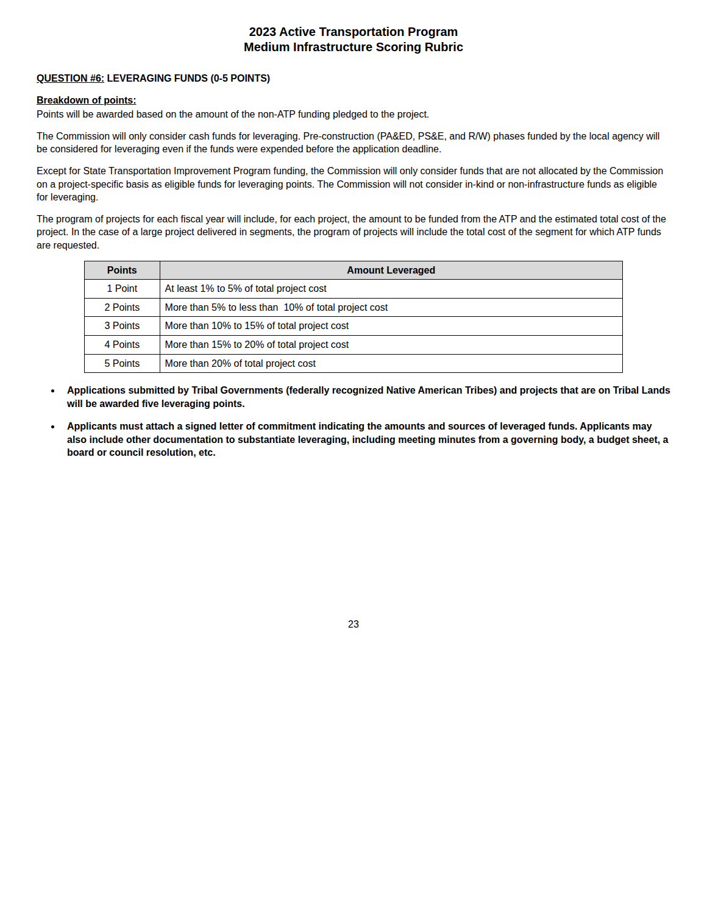2023 Active Transportation Program
Medium Infrastructure Scoring Rubric
QUESTION #6: LEVERAGING FUNDS (0-5 POINTS)
Breakdown of points:
Points will be awarded based on the amount of the non-ATP funding pledged to the project.
The Commission will only consider cash funds for leveraging. Pre-construction (PA&ED, PS&E, and R/W) phases funded by the local agency will be considered for leveraging even if the funds were expended before the application deadline.
Except for State Transportation Improvement Program funding, the Commission will only consider funds that are not allocated by the Commission on a project-specific basis as eligible funds for leveraging points. The Commission will not consider in-kind or non-infrastructure funds as eligible for leveraging.
The program of projects for each fiscal year will include, for each project, the amount to be funded from the ATP and the estimated total cost of the project. In the case of a large project delivered in segments, the program of projects will include the total cost of the segment for which ATP funds are requested.
| Points | Amount Leveraged |
| --- | --- |
| 1 Point | At least 1% to 5% of total project cost |
| 2 Points | More than 5% to less than 10% of total project cost |
| 3 Points | More than 10% to 15% of total project cost |
| 4 Points | More than 15% to 20% of total project cost |
| 5 Points | More than 20% of total project cost |
Applications submitted by Tribal Governments (federally recognized Native American Tribes) and projects that are on Tribal Lands will be awarded five leveraging points.
Applicants must attach a signed letter of commitment indicating the amounts and sources of leveraged funds. Applicants may also include other documentation to substantiate leveraging, including meeting minutes from a governing body, a budget sheet, a board or council resolution, etc.
23